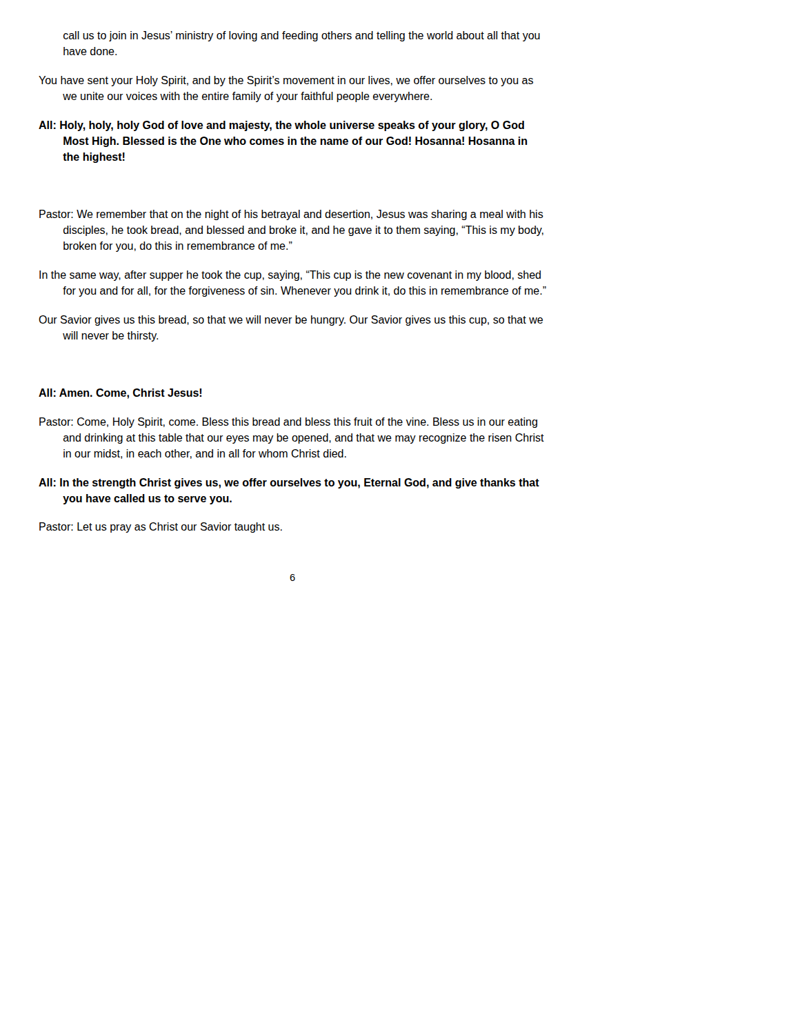call us to join in Jesus’ ministry of loving and feeding others and telling the world about all that you have done.
You have sent your Holy Spirit, and by the Spirit’s movement in our lives, we offer ourselves to you as we unite our voices with the entire family of your faithful people everywhere.
All: Holy, holy, holy God of love and majesty, the whole universe speaks of your glory, O God Most High. Blessed is the One who comes in the name of our God! Hosanna! Hosanna in the highest!
Pastor: We remember that on the night of his betrayal and desertion, Jesus was sharing a meal with his disciples, he took bread, and blessed and broke it, and he gave it to them saying, “This is my body, broken for you, do this in remembrance of me.”
In the same way, after supper he took the cup, saying, “This cup is the new covenant in my blood, shed for you and for all, for the forgiveness of sin. Whenever you drink it, do this in remembrance of me.”
Our Savior gives us this bread, so that we will never be hungry. Our Savior gives us this cup, so that we will never be thirsty.
All: Amen. Come, Christ Jesus!
Pastor: Come, Holy Spirit, come. Bless this bread and bless this fruit of the vine. Bless us in our eating and drinking at this table that our eyes may be opened, and that we may recognize the risen Christ in our midst, in each other, and in all for whom Christ died.
All: In the strength Christ gives us, we offer ourselves to you, Eternal God, and give thanks that you have called us to serve you.
Pastor: Let us pray as Christ our Savior taught us.
6